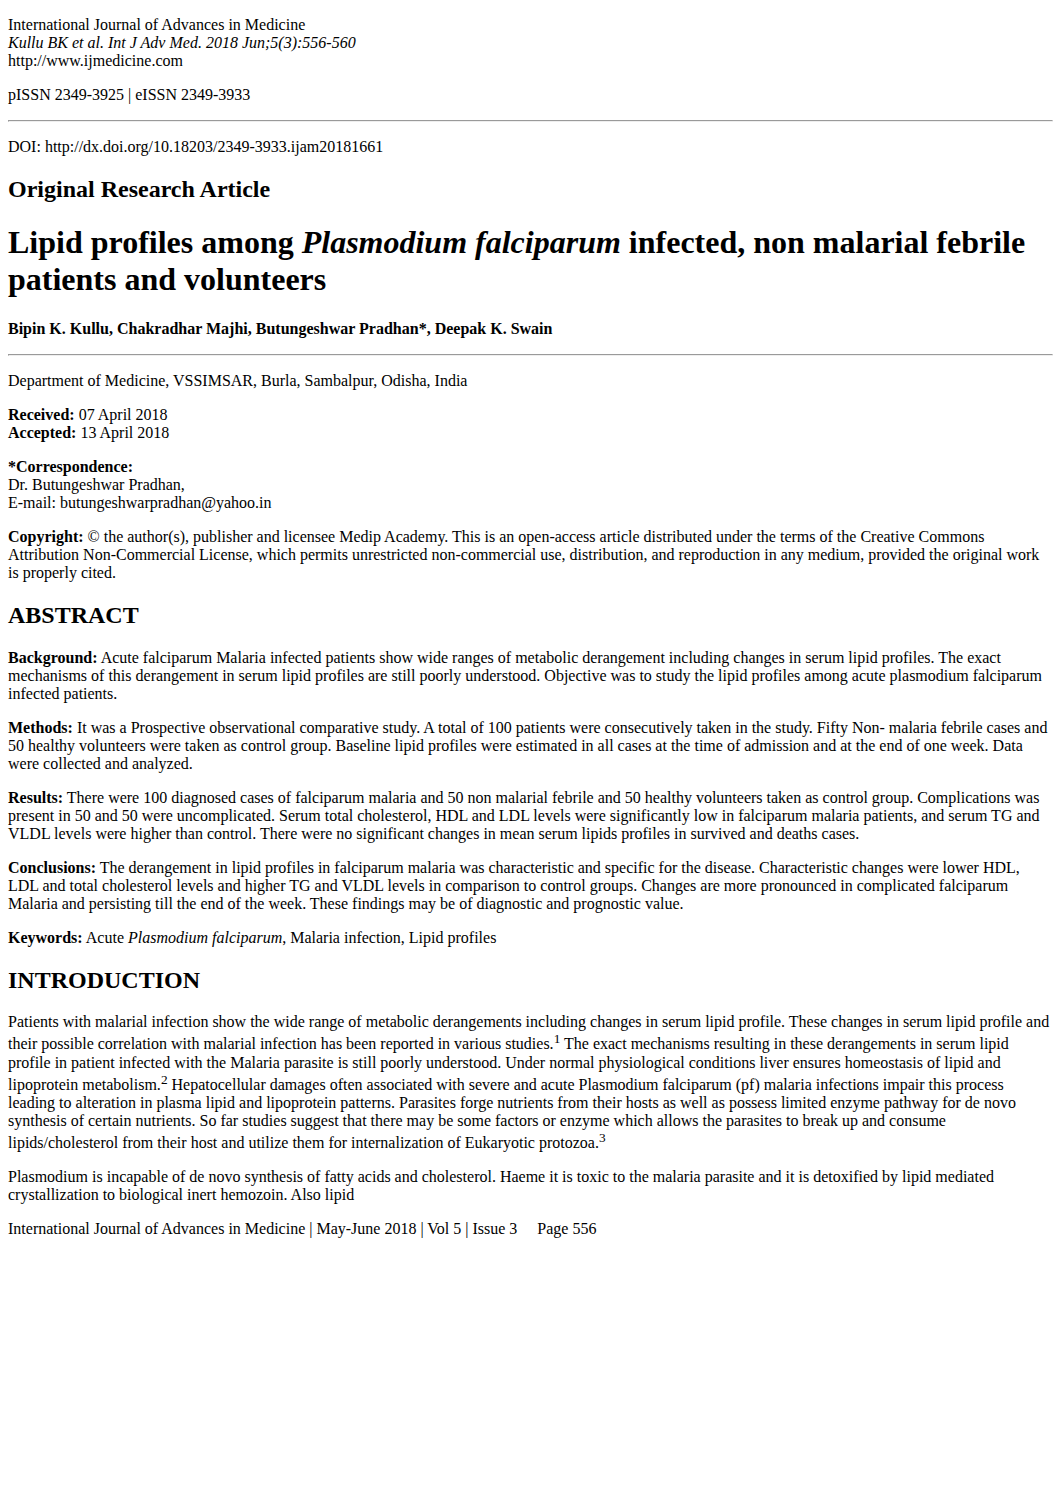International Journal of Advances in Medicine
Kullu BK et al. Int J Adv Med. 2018 Jun;5(3):556-560
http://www.ijmedicine.com
pISSN 2349-3925 | eISSN 2349-3933
DOI: http://dx.doi.org/10.18203/2349-3933.ijam20181661
Original Research Article
Lipid profiles among Plasmodium falciparum infected, non malarial febrile patients and volunteers
Bipin K. Kullu, Chakradhar Majhi, Butungeshwar Pradhan*, Deepak K. Swain
Department of Medicine, VSSIMSAR, Burla, Sambalpur, Odisha, India
Received: 07 April 2018
Accepted: 13 April 2018
*Correspondence:
Dr. Butungeshwar Pradhan,
E-mail: butungeshwarpradhan@yahoo.in
Copyright: © the author(s), publisher and licensee Medip Academy. This is an open-access article distributed under the terms of the Creative Commons Attribution Non-Commercial License, which permits unrestricted non-commercial use, distribution, and reproduction in any medium, provided the original work is properly cited.
ABSTRACT
Background: Acute falciparum Malaria infected patients show wide ranges of metabolic derangement including changes in serum lipid profiles. The exact mechanisms of this derangement in serum lipid profiles are still poorly understood. Objective was to study the lipid profiles among acute plasmodium falciparum infected patients.
Methods: It was a Prospective observational comparative study. A total of 100 patients were consecutively taken in the study. Fifty Non- malaria febrile cases and 50 healthy volunteers were taken as control group. Baseline lipid profiles were estimated in all cases at the time of admission and at the end of one week. Data were collected and analyzed.
Results: There were 100 diagnosed cases of falciparum malaria and 50 non malarial febrile and 50 healthy volunteers taken as control group. Complications was present in 50 and 50 were uncomplicated. Serum total cholesterol, HDL and LDL levels were significantly low in falciparum malaria patients, and serum TG and VLDL levels were higher than control. There were no significant changes in mean serum lipids profiles in survived and deaths cases.
Conclusions: The derangement in lipid profiles in falciparum malaria was characteristic and specific for the disease. Characteristic changes were lower HDL, LDL and total cholesterol levels and higher TG and VLDL levels in comparison to control groups. Changes are more pronounced in complicated falciparum Malaria and persisting till the end of the week. These findings may be of diagnostic and prognostic value.
Keywords: Acute Plasmodium falciparum, Malaria infection, Lipid profiles
INTRODUCTION
Patients with malarial infection show the wide range of metabolic derangements including changes in serum lipid profile. These changes in serum lipid profile and their possible correlation with malarial infection has been reported in various studies.1 The exact mechanisms resulting in these derangements in serum lipid profile in patient infected with the Malaria parasite is still poorly understood. Under normal physiological conditions liver ensures homeostasis of lipid and lipoprotein metabolism.2 Hepatocellular damages often associated with severe and acute Plasmodium falciparum (pf) malaria infections impair this process leading to alteration in plasma lipid and lipoprotein patterns. Parasites forge nutrients from their hosts as well as possess limited enzyme pathway for de novo synthesis of certain nutrients. So far studies suggest that there may be some factors or enzyme which allows the parasites to break up and consume lipids/cholesterol from their host and utilize them for internalization of Eukaryotic protozoa.3
Plasmodium is incapable of de novo synthesis of fatty acids and cholesterol. Haeme it is toxic to the malaria parasite and it is detoxified by lipid mediated crystallization to biological inert hemozoin. Also lipid
International Journal of Advances in Medicine | May-June 2018 | Vol 5 | Issue 3 Page 556